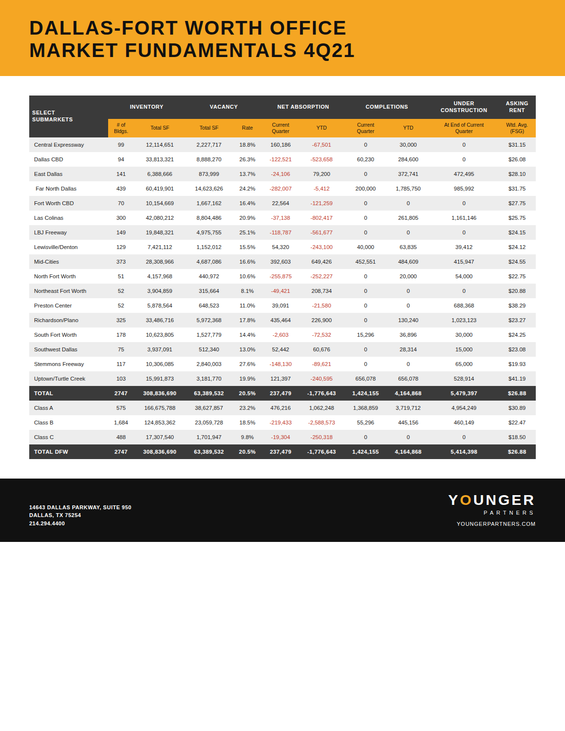Dallas-Fort Worth Office
Market Fundamentals 4Q21
Dallas-Fort Worth office market fundamentals, fourth quarter 2021
| Select Submarkets | Inventory | Vacancy | Net Absorption | Completions | Under Construction | Asking Rent |
| --- | --- | --- | --- | --- | --- | --- |
| # of Bldgs. | Total SF | Total SF | Rate | Current Quarter | YTD | Current Quarter | YTD | At End of Current Quarter | Wtd. Avg. (FSG) |
| Central Expressway | 99 | 12,114,651 | 2,227,717 | 18.8% | 160,186 | -67,501 | 0 | 30,000 | 0 | $31.15 |
| Dallas CBD | 94 | 33,813,321 | 8,888,270 | 26.3% | -122,521 | -523,658 | 60,230 | 284,600 | 0 | $26.08 |
| East Dallas | 141 | 6,388,666 | 873,999 | 13.7% | -24,106 | 79,200 | 0 | 372,741 | 472,495 | $28.10 |
| Far North Dallas | 439 | 60,419,901 | 14,623,626 | 24.2% | -282,007 | -5,412 | 200,000 | 1,785,750 | 985,992 | $31.75 |
| Fort Worth CBD | 70 | 10,154,669 | 1,667,162 | 16.4% | 22,564 | -121,259 | 0 | 0 | 0 | $27.75 |
| Las Colinas | 300 | 42,080,212 | 8,804,486 | 20.9% | -37,138 | -802,417 | 0 | 261,805 | 1,161,146 | $25.75 |
| LBJ Freeway | 149 | 19,848,321 | 4,975,755 | 25.1% | -118,787 | -561,677 | 0 | 0 | 0 | $24.15 |
| Lewisville/Denton | 129 | 7,421,112 | 1,152,012 | 15.5% | 54,320 | -243,100 | 40,000 | 63,835 | 39,412 | $24.12 |
| Mid-Cities | 373 | 28,308,966 | 4,687,086 | 16.6% | 392,603 | 649,426 | 452,551 | 484,609 | 415,947 | $24.55 |
| North Fort Worth | 51 | 4,157,968 | 440,972 | 10.6% | -255,875 | -252,227 | 0 | 20,000 | 54,000 | $22.75 |
| Northeast Fort Worth | 52 | 3,904,859 | 315,664 | 8.1% | -49,421 | 208,734 | 0 | 0 | 0 | $20.88 |
| Preston Center | 52 | 5,878,564 | 648,523 | 11.0% | 39,091 | -21,580 | 0 | 0 | 688,368 | $38.29 |
| Richardson/Plano | 325 | 33,486,716 | 5,972,368 | 17.8% | 435,464 | 226,900 | 0 | 130,240 | 1,023,123 | $23.27 |
| South Fort Worth | 178 | 10,623,805 | 1,527,779 | 14.4% | -2,603 | -72,532 | 15,296 | 36,896 | 30,000 | $24.25 |
| Southwest Dallas | 75 | 3,937,091 | 512,340 | 13.0% | 52,442 | 60,676 | 0 | 28,314 | 15,000 | $23.08 |
| Stemmons Freeway | 117 | 10,306,085 | 2,840,003 | 27.6% | -148,130 | -89,621 | 0 | 0 | 65,000 | $19.93 |
| Uptown/Turtle Creek | 103 | 15,991,873 | 3,181,770 | 19.9% | 121,397 | -240,595 | 656,078 | 656,078 | 528,914 | $41.19 |
| Total | 2747 | 308,836,690 | 63,389,532 | 20.5% | 237,479 | -1,776,643 | 1,424,155 | 4,164,868 | 5,479,397 | $26.88 |
| Class A | 575 | 166,675,788 | 38,627,857 | 23.2% | 476,216 | 1,062,248 | 1,368,859 | 3,719,712 | 4,954,249 | $30.89 |
| Class B | 1,684 | 124,853,362 | 23,059,728 | 18.5% | -219,433 | -2,588,573 | 55,296 | 445,156 | 460,149 | $22.47 |
| Class C | 488 | 17,307,540 | 1,701,947 | 9.8% | -19,304 | -250,318 | 0 | 0 | 0 | $18.50 |
| Total DFW | 2747 | 308,836,690 | 63,389,532 | 20.5% | 237,479 | -1,776,643 | 1,424,155 | 4,164,868 | 5,414,398 | $26.88 |
14643 DALLAS PARKWAY, SUITE 950
DALLAS, TX 75254
214.294.4400
YOUNGER
PARTNERS
YOUNGERPARTNERS.COM